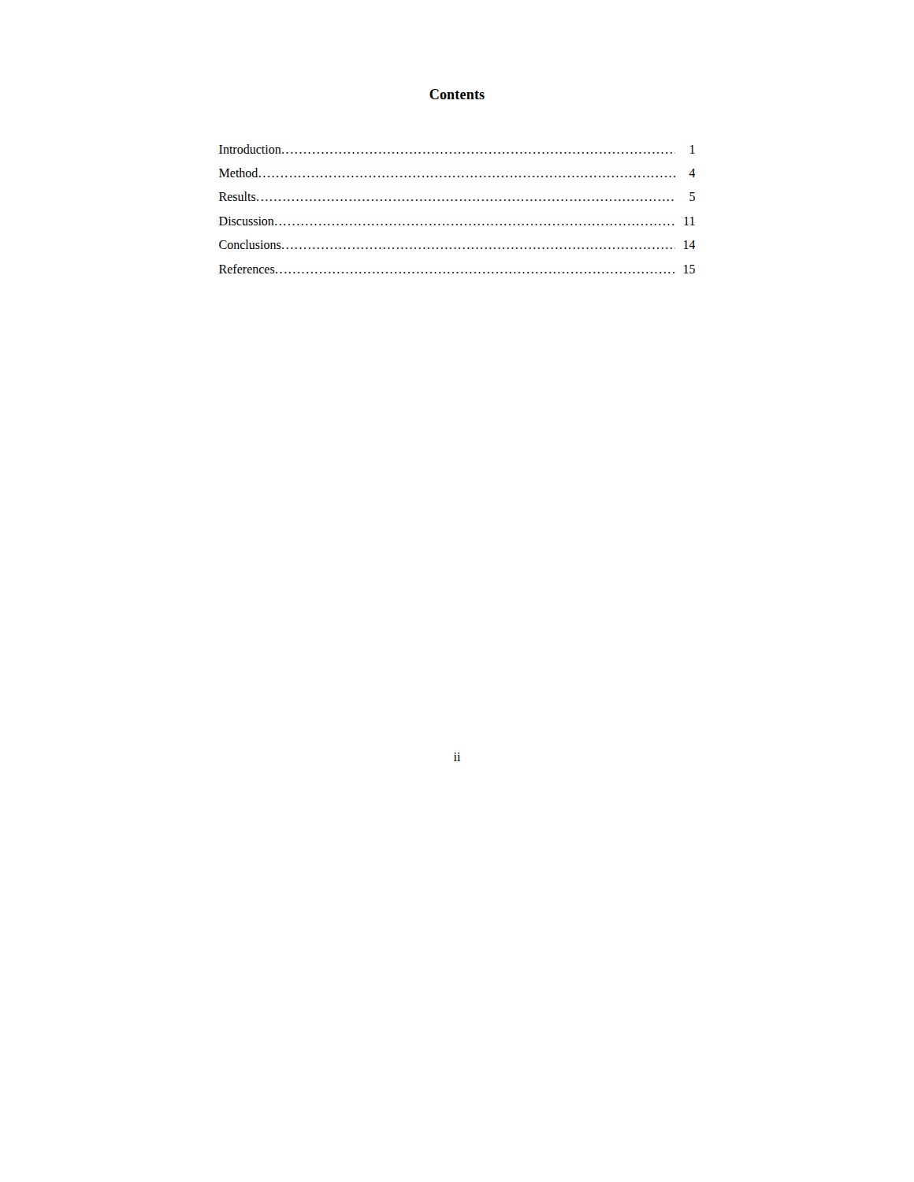Contents
Introduction ........................................................................................................................... 1
Method ............................................................................................................................... 4
Results ................................................................................................................................ 5
Discussion ......................................................................................................................... 11
Conclusions ....................................................................................................................... 14
References ......................................................................................................................... 15
ii